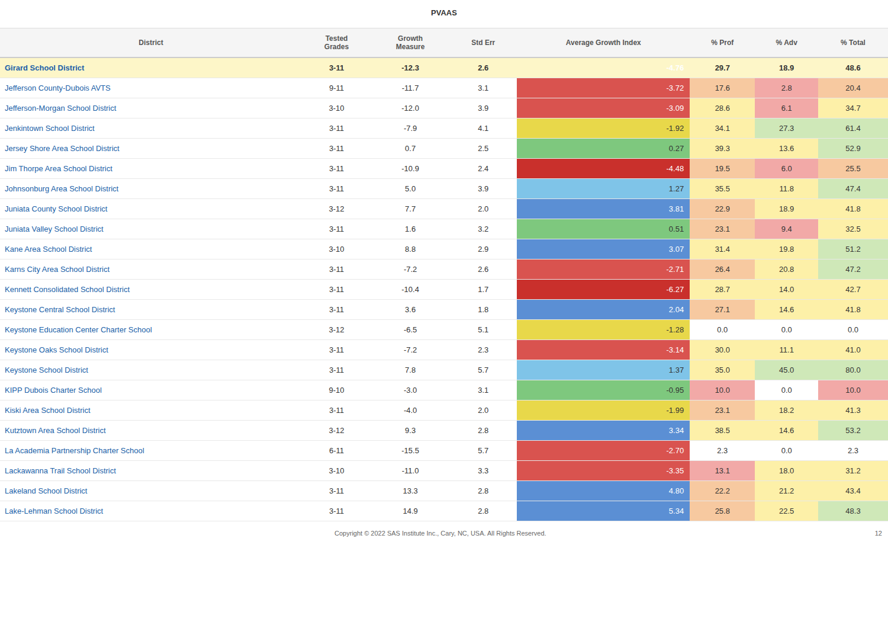PVAAS
| District | Tested Grades | Growth Measure | Std Err | Average Growth Index | % Prof | % Adv | % Total |
| --- | --- | --- | --- | --- | --- | --- | --- |
| Girard School District | 3-11 | -12.3 | 2.6 | -4.76 | 29.7 | 18.9 | 48.6 |
| Jefferson County-Dubois AVTS | 9-11 | -11.7 | 3.1 | -3.72 | 17.6 | 2.8 | 20.4 |
| Jefferson-Morgan School District | 3-10 | -12.0 | 3.9 | -3.09 | 28.6 | 6.1 | 34.7 |
| Jenkintown School District | 3-11 | -7.9 | 4.1 | -1.92 | 34.1 | 27.3 | 61.4 |
| Jersey Shore Area School District | 3-11 | 0.7 | 2.5 | 0.27 | 39.3 | 13.6 | 52.9 |
| Jim Thorpe Area School District | 3-11 | -10.9 | 2.4 | -4.48 | 19.5 | 6.0 | 25.5 |
| Johnsonburg Area School District | 3-11 | 5.0 | 3.9 | 1.27 | 35.5 | 11.8 | 47.4 |
| Juniata County School District | 3-12 | 7.7 | 2.0 | 3.81 | 22.9 | 18.9 | 41.8 |
| Juniata Valley School District | 3-11 | 1.6 | 3.2 | 0.51 | 23.1 | 9.4 | 32.5 |
| Kane Area School District | 3-10 | 8.8 | 2.9 | 3.07 | 31.4 | 19.8 | 51.2 |
| Karns City Area School District | 3-11 | -7.2 | 2.6 | -2.71 | 26.4 | 20.8 | 47.2 |
| Kennett Consolidated School District | 3-11 | -10.4 | 1.7 | -6.27 | 28.7 | 14.0 | 42.7 |
| Keystone Central School District | 3-11 | 3.6 | 1.8 | 2.04 | 27.1 | 14.6 | 41.8 |
| Keystone Education Center Charter School | 3-12 | -6.5 | 5.1 | -1.28 | 0.0 | 0.0 | 0.0 |
| Keystone Oaks School District | 3-11 | -7.2 | 2.3 | -3.14 | 30.0 | 11.1 | 41.0 |
| Keystone School District | 3-11 | 7.8 | 5.7 | 1.37 | 35.0 | 45.0 | 80.0 |
| KIPP Dubois Charter School | 9-10 | -3.0 | 3.1 | -0.95 | 10.0 | 0.0 | 10.0 |
| Kiski Area School District | 3-11 | -4.0 | 2.0 | -1.99 | 23.1 | 18.2 | 41.3 |
| Kutztown Area School District | 3-12 | 9.3 | 2.8 | 3.34 | 38.5 | 14.6 | 53.2 |
| La Academia Partnership Charter School | 6-11 | -15.5 | 5.7 | -2.70 | 2.3 | 0.0 | 2.3 |
| Lackawanna Trail School District | 3-10 | -11.0 | 3.3 | -3.35 | 13.1 | 18.0 | 31.2 |
| Lakeland School District | 3-11 | 13.3 | 2.8 | 4.80 | 22.2 | 21.2 | 43.4 |
| Lake-Lehman School District | 3-11 | 14.9 | 2.8 | 5.34 | 25.8 | 22.5 | 48.3 |
Copyright © 2022 SAS Institute Inc., Cary, NC, USA. All Rights Reserved. 12